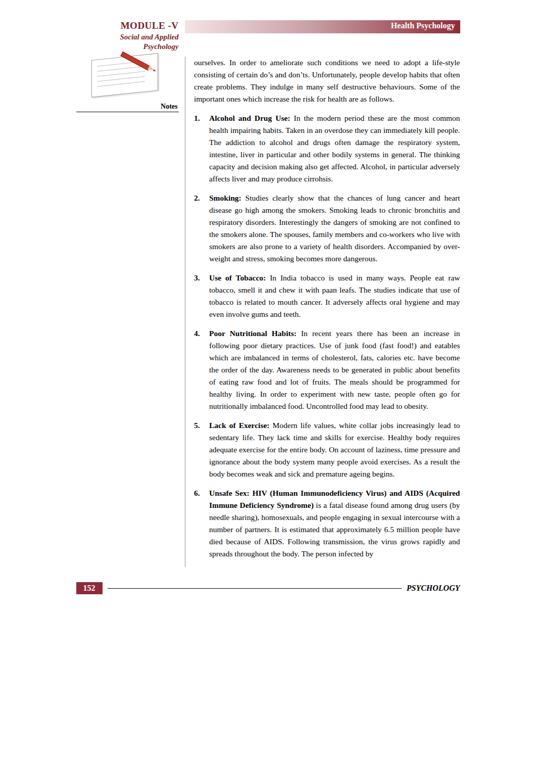MODULE -V
Social and Applied
Psychology
Health Psychology
Notes
ourselves. In order to ameliorate such conditions we need to adopt a life-style consisting of certain do’s and don’ts. Unfortunately, people develop habits that often create problems. They indulge in many self destructive behaviours. Some of the important ones which increase the risk for health are as follows.
1. Alcohol and Drug Use: In the modern period these are the most common health impairing habits. Taken in an overdose they can immediately kill people. The addiction to alcohol and drugs often damage the respiratory system, intestine, liver in particular and other bodily systems in general. The thinking capacity and decision making also get affected. Alcohol, in particular adversely affects liver and may produce cirrohsis.
2. Smoking: Studies clearly show that the chances of lung cancer and heart disease go high among the smokers. Smoking leads to chronic bronchitis and respiratory disorders. Interestingly the dangers of smoking are not confined to the smokers alone. The spouses, family members and co-workers who live with smokers are also prone to a variety of health disorders. Accompanied by over-weight and stress, smoking becomes more dangerous.
3. Use of Tobacco: In India tobacco is used in many ways. People eat raw tobacco, smell it and chew it with paan leafs. The studies indicate that use of tobacco is related to mouth cancer. It adversely affects oral hygiene and may even involve gums and teeth.
4. Poor Nutritional Habits: In recent years there has been an increase in following poor dietary practices. Use of junk food (fast food!) and eatables which are imbalanced in terms of cholesterol, fats, calories etc. have become the order of the day. Awareness needs to be generated in public about benefits of eating raw food and lot of fruits. The meals should be programmed for healthy living. In order to experiment with new taste, people often go for nutritionally imbalanced food. Uncontrolled food may lead to obesity.
5. Lack of Exercise: Modern life values, white collar jobs increasingly lead to sedentary life. They lack time and skills for exercise. Healthy body requires adequate exercise for the entire body. On account of laziness, time pressure and ignorance about the body system many people avoid exercises. As a result the body becomes weak and sick and premature ageing begins.
6. Unsafe Sex: HIV (Human Immunodeficiency Virus) and AIDS (Acquired Immune Deficiency Syndrome) is a fatal disease found among drug users (by needle sharing), homosexuals, and people engaging in sexual intercourse with a number of partners. It is estimated that approximately 6.5 million people have died because of AIDS. Following transmission, the virus grows rapidly and spreads throughout the body. The person infected by
152 PSYCHOLOGY